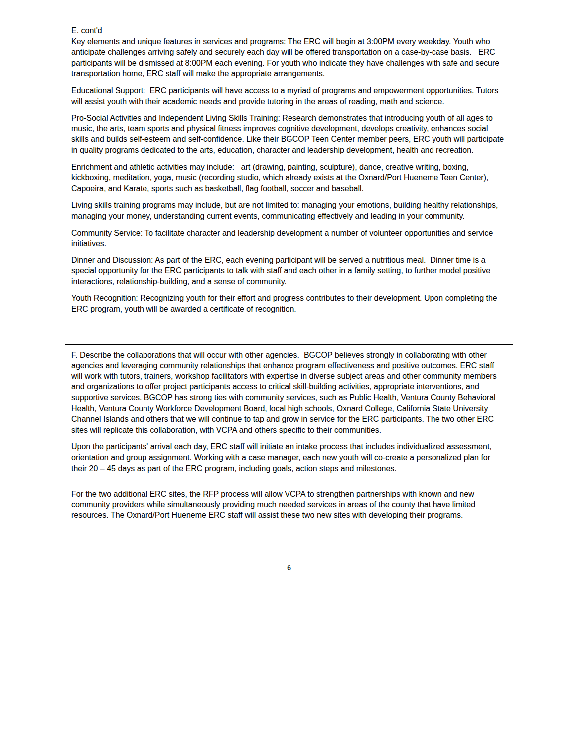E. cont'd
Key elements and unique features in services and programs: The ERC will begin at 3:00PM every weekday. Youth who anticipate challenges arriving safely and securely each day will be offered transportation on a case-by-case basis. ERC participants will be dismissed at 8:00PM each evening. For youth who indicate they have challenges with safe and secure transportation home, ERC staff will make the appropriate arrangements.
Educational Support: ERC participants will have access to a myriad of programs and empowerment opportunities. Tutors will assist youth with their academic needs and provide tutoring in the areas of reading, math and science.
Pro-Social Activities and Independent Living Skills Training: Research demonstrates that introducing youth of all ages to music, the arts, team sports and physical fitness improves cognitive development, develops creativity, enhances social skills and builds self-esteem and self-confidence. Like their BGCOP Teen Center member peers, ERC youth will participate in quality programs dedicated to the arts, education, character and leadership development, health and recreation.
Enrichment and athletic activities may include: art (drawing, painting, sculpture), dance, creative writing, boxing, kickboxing, meditation, yoga, music (recording studio, which already exists at the Oxnard/Port Hueneme Teen Center), Capoeira, and Karate, sports such as basketball, flag football, soccer and baseball.
Living skills training programs may include, but are not limited to: managing your emotions, building healthy relationships, managing your money, understanding current events, communicating effectively and leading in your community.
Community Service: To facilitate character and leadership development a number of volunteer opportunities and service initiatives.
Dinner and Discussion: As part of the ERC, each evening participant will be served a nutritious meal. Dinner time is a special opportunity for the ERC participants to talk with staff and each other in a family setting, to further model positive interactions, relationship-building, and a sense of community.
Youth Recognition: Recognizing youth for their effort and progress contributes to their development. Upon completing the ERC program, youth will be awarded a certificate of recognition.
F. Describe the collaborations that will occur with other agencies. BGCOP believes strongly in collaborating with other agencies and leveraging community relationships that enhance program effectiveness and positive outcomes. ERC staff will work with tutors, trainers, workshop facilitators with expertise in diverse subject areas and other community members and organizations to offer project participants access to critical skill-building activities, appropriate interventions, and supportive services. BGCOP has strong ties with community services, such as Public Health, Ventura County Behavioral Health, Ventura County Workforce Development Board, local high schools, Oxnard College, California State University Channel Islands and others that we will continue to tap and grow in service for the ERC participants. The two other ERC sites will replicate this collaboration, with VCPA and others specific to their communities.
Upon the participants' arrival each day, ERC staff will initiate an intake process that includes individualized assessment, orientation and group assignment. Working with a case manager, each new youth will co-create a personalized plan for their 20 – 45 days as part of the ERC program, including goals, action steps and milestones.
For the two additional ERC sites, the RFP process will allow VCPA to strengthen partnerships with known and new community providers while simultaneously providing much needed services in areas of the county that have limited resources. The Oxnard/Port Hueneme ERC staff will assist these two new sites with developing their programs.
6